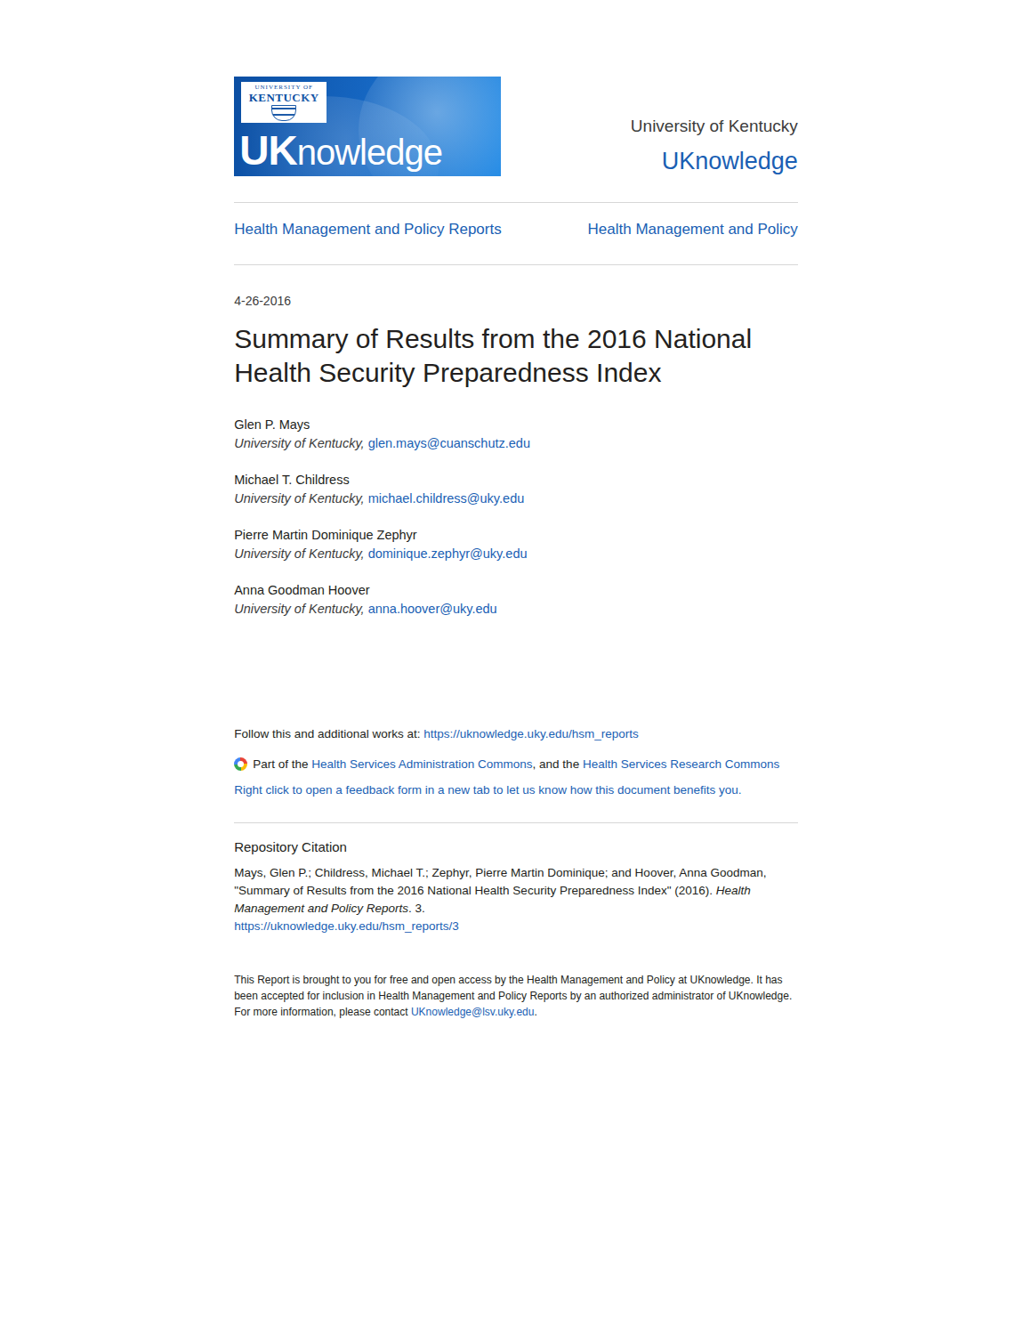UNIVERSITY OF KENTUCKY
UK nowledge
University of Kentucky
UKnowledge
Health Management and Policy Reports
Health Management and Policy
4-26-2016
Summary of Results from the 2016 National Health Security Preparedness Index
Glen P. Mays University of Kentucky, glen.mays@cuanschutz.edu
Michael T. Childress University of Kentucky, michael.childress@uky.edu
Pierre Martin Dominique Zephyr University of Kentucky, dominique.zephyr@uky.edu
Anna Goodman Hoover University of Kentucky, anna.hoover@uky.edu
Follow this and additional works at: https://uknowledge.uky.edu/hsm_reports
Part of the Health Services Administration Commons, and the Health Services Research Commons
Right click to open a feedback form in a new tab to let us know how this document benefits you.
Repository Citation
Mays, Glen P.; Childress, Michael T.; Zephyr, Pierre Martin Dominique; and Hoover, Anna Goodman, "Summary of Results from the 2016 National Health Security Preparedness Index" (2016). Health Management and Policy Reports. 3.
https://uknowledge.uky.edu/hsm_reports/3
This Report is brought to you for free and open access by the Health Management and Policy at UKnowledge. It has been accepted for inclusion in Health Management and Policy Reports by an authorized administrator of UKnowledge. For more information, please contact UKnowledge@lsv.uky.edu.